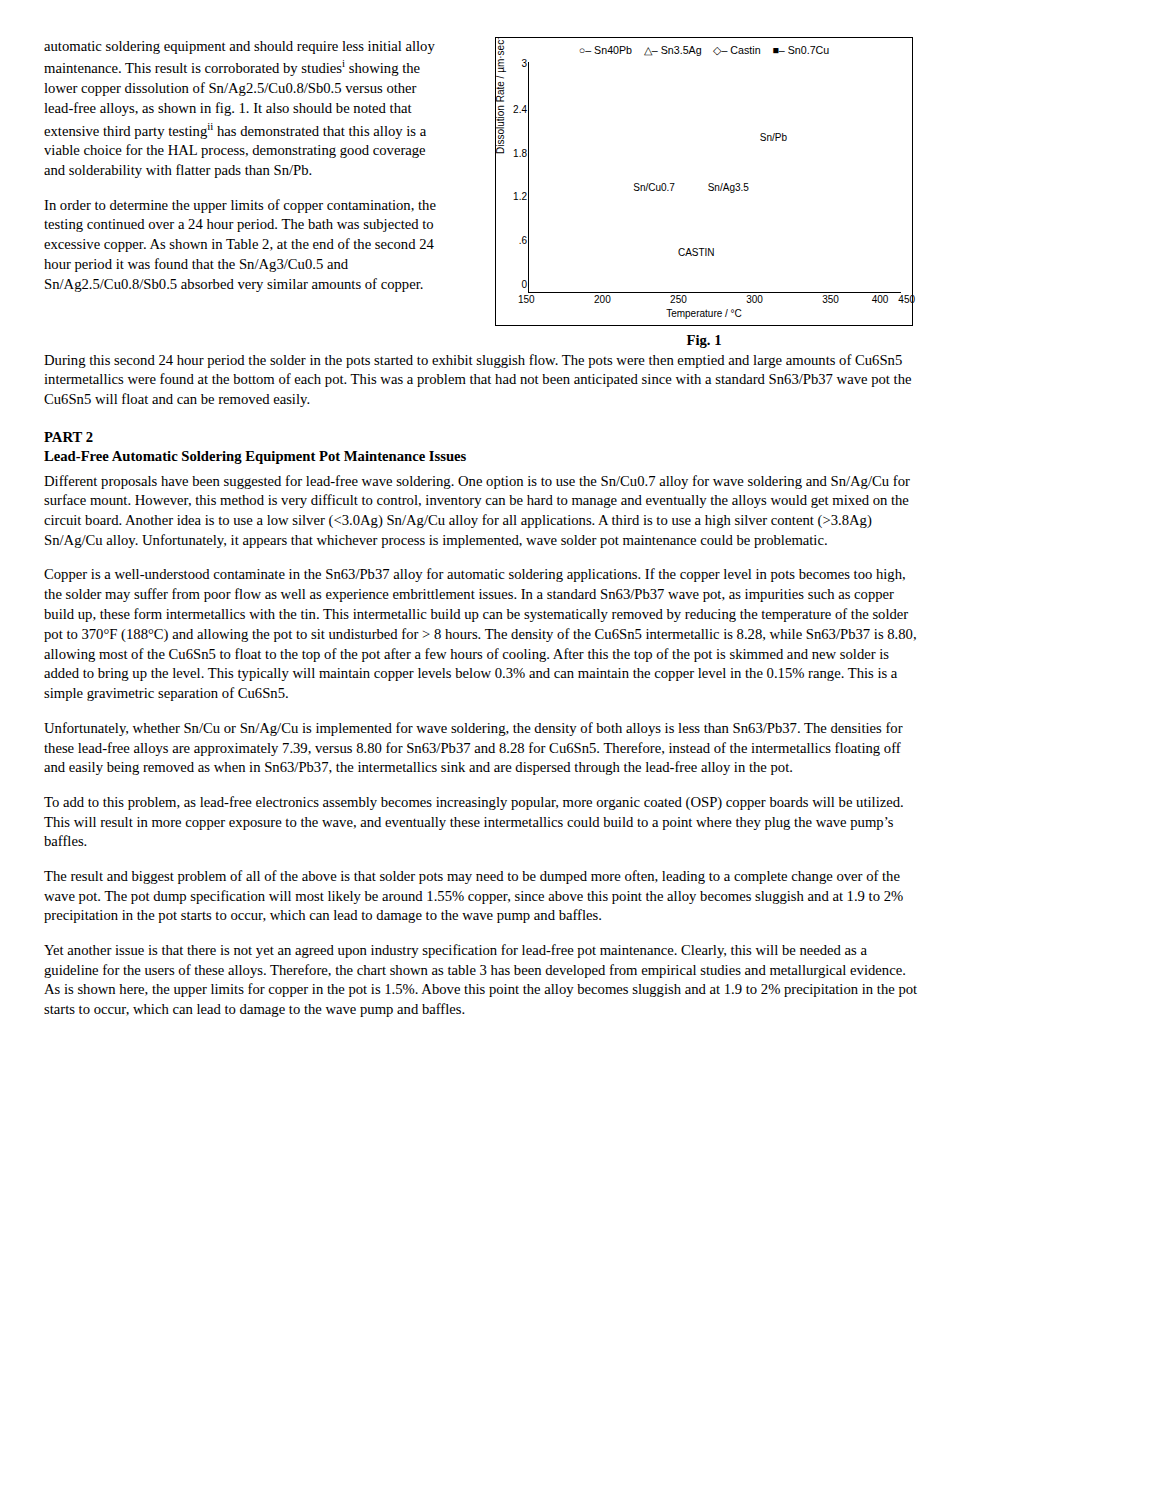automatic soldering equipment and should require less initial alloy maintenance. This result is corroborated by studiesi showing the lower copper dissolution of Sn/Ag2.5/Cu0.8/Sb0.5 versus other lead-free alloys, as shown in fig. 1. It also should be noted that extensive third party testingii has demonstrated that this alloy is a viable choice for the HAL process, demonstrating good coverage and solderability with flatter pads than Sn/Pb.
In order to determine the upper limits of copper contamination, the testing continued over a 24 hour period. The bath was subjected to excessive copper. As shown in Table 2, at the end of the second 24 hour period it was found that the Sn/Ag3/Cu0.5 and Sn/Ag2.5/Cu0.8/Sb0.5 absorbed very similar amounts of copper.
○– Sn40Pb △– Sn3.5Ag ◇– Castin ■– Sn0.7Cu
Dissolution Rate / µm·sec-1
3 2.4 1.8 1.2 .6 0
Sn/Pb
Sn/Cu0.7
Sn/Ag3.5
CASTIN
150 200 250 300 350 400 450
Temperature / °C
Fig. 1
During this second 24 hour period the solder in the pots started to exhibit sluggish flow. The pots were then emptied and large amounts of Cu6Sn5 intermetallics were found at the bottom of each pot. This was a problem that had not been anticipated since with a standard Sn63/Pb37 wave pot the Cu6Sn5 will float and can be removed easily.
PART 2
Lead-Free Automatic Soldering Equipment Pot Maintenance Issues
Different proposals have been suggested for lead-free wave soldering. One option is to use the Sn/Cu0.7 alloy for wave soldering and Sn/Ag/Cu for surface mount. However, this method is very difficult to control, inventory can be hard to manage and eventually the alloys would get mixed on the circuit board. Another idea is to use a low silver (<3.0Ag) Sn/Ag/Cu alloy for all applications. A third is to use a high silver content (>3.8Ag) Sn/Ag/Cu alloy. Unfortunately, it appears that whichever process is implemented, wave solder pot maintenance could be problematic.
Copper is a well-understood contaminate in the Sn63/Pb37 alloy for automatic soldering applications. If the copper level in pots becomes too high, the solder may suffer from poor flow as well as experience embrittlement issues. In a standard Sn63/Pb37 wave pot, as impurities such as copper build up, these form intermetallics with the tin. This intermetallic build up can be systematically removed by reducing the temperature of the solder pot to 370°F (188°C) and allowing the pot to sit undisturbed for > 8 hours. The density of the Cu6Sn5 intermetallic is 8.28, while Sn63/Pb37 is 8.80, allowing most of the Cu6Sn5 to float to the top of the pot after a few hours of cooling. After this the top of the pot is skimmed and new solder is added to bring up the level. This typically will maintain copper levels below 0.3% and can maintain the copper level in the 0.15% range. This is a simple gravimetric separation of Cu6Sn5.
Unfortunately, whether Sn/Cu or Sn/Ag/Cu is implemented for wave soldering, the density of both alloys is less than Sn63/Pb37. The densities for these lead-free alloys are approximately 7.39, versus 8.80 for Sn63/Pb37 and 8.28 for Cu6Sn5. Therefore, instead of the intermetallics floating off and easily being removed as when in Sn63/Pb37, the intermetallics sink and are dispersed through the lead-free alloy in the pot.
To add to this problem, as lead-free electronics assembly becomes increasingly popular, more organic coated (OSP) copper boards will be utilized. This will result in more copper exposure to the wave, and eventually these intermetallics could build to a point where they plug the wave pump’s baffles.
The result and biggest problem of all of the above is that solder pots may need to be dumped more often, leading to a complete change over of the wave pot. The pot dump specification will most likely be around 1.55% copper, since above this point the alloy becomes sluggish and at 1.9 to 2% precipitation in the pot starts to occur, which can lead to damage to the wave pump and baffles.
Yet another issue is that there is not yet an agreed upon industry specification for lead-free pot maintenance. Clearly, this will be needed as a guideline for the users of these alloys. Therefore, the chart shown as table 3 has been developed from empirical studies and metallurgical evidence. As is shown here, the upper limits for copper in the pot is 1.5%. Above this point the alloy becomes sluggish and at 1.9 to 2% precipitation in the pot starts to occur, which can lead to damage to the wave pump and baffles.